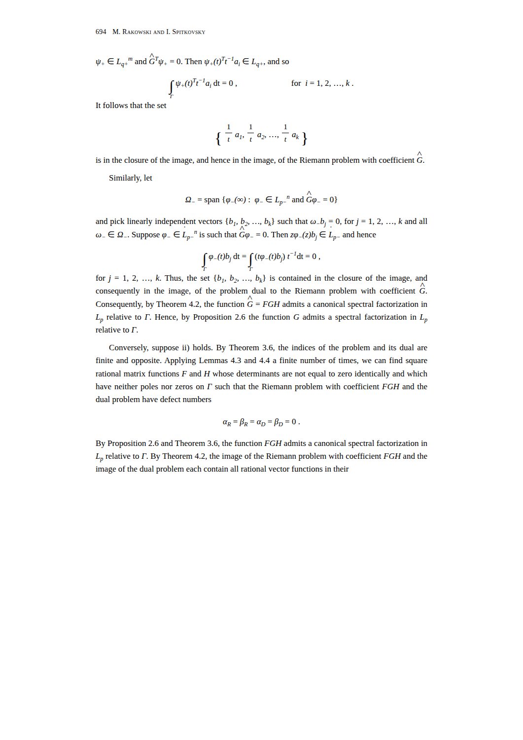694 M. Rakowski and I. Spitkovsky
ψ+ ∈ Lq+m and GTψ+ = 0. Then ψ+(t)Tt−1ai ∈ Lq+, and so
∫Γ ψ+(t)Tt−1ai dt = 0 , for i = 1, 2, …, k .
It follows that the set
{ 1 t a1, 1 t a2, …, 1 t ak }
is in the closure of the image, and hence in the image, of the Riemann problem with coefficient G.
Similarly, let
Ω− = span {φ−(∞) : φ− ∈ Lp−n and Gφ− = 0}
and pick linearly independent vectors {b1, b2, …, bk} such that ω−bj = 0, for j = 1, 2, …, k and all ω− ∈ Ω−. Suppose φ− ∈ Lp−n is such that Gφ− = 0. Then zφ−(z)bj ∈ Lp− and hence
∫Γ φ−(t)bj dt = ∫Γ (tφ−(t)bj) t−1 dt = 0 ,
for j = 1, 2, …, k. Thus, the set {b1, b2, …, bk} is contained in the closure of the image, and consequently in the image, of the problem dual to the Riemann problem with coefficient G. Consequently, by Theorem 4.2, the function G = FGH admits a canonical spectral factorization in Lp relative to Γ. Hence, by Proposition 2.6 the function G admits a spectral factorization in Lp relative to Γ.
Conversely, suppose ii) holds. By Theorem 3.6, the indices of the problem and its dual are finite and opposite. Applying Lemmas 4.3 and 4.4 a finite number of times, we can find square rational matrix functions F and H whose determinants are not equal to zero identically and which have neither poles nor zeros on Γ such that the Riemann problem with coefficient FGH and the dual problem have defect numbers
αR = βR = αD = βD = 0 .
By Proposition 2.6 and Theorem 3.6, the function FGH admits a canonical spectral factorization in Lp relative to Γ. By Theorem 4.2, the image of the Riemann problem with coefficient FGH and the image of the dual problem each contain all rational vector functions in their